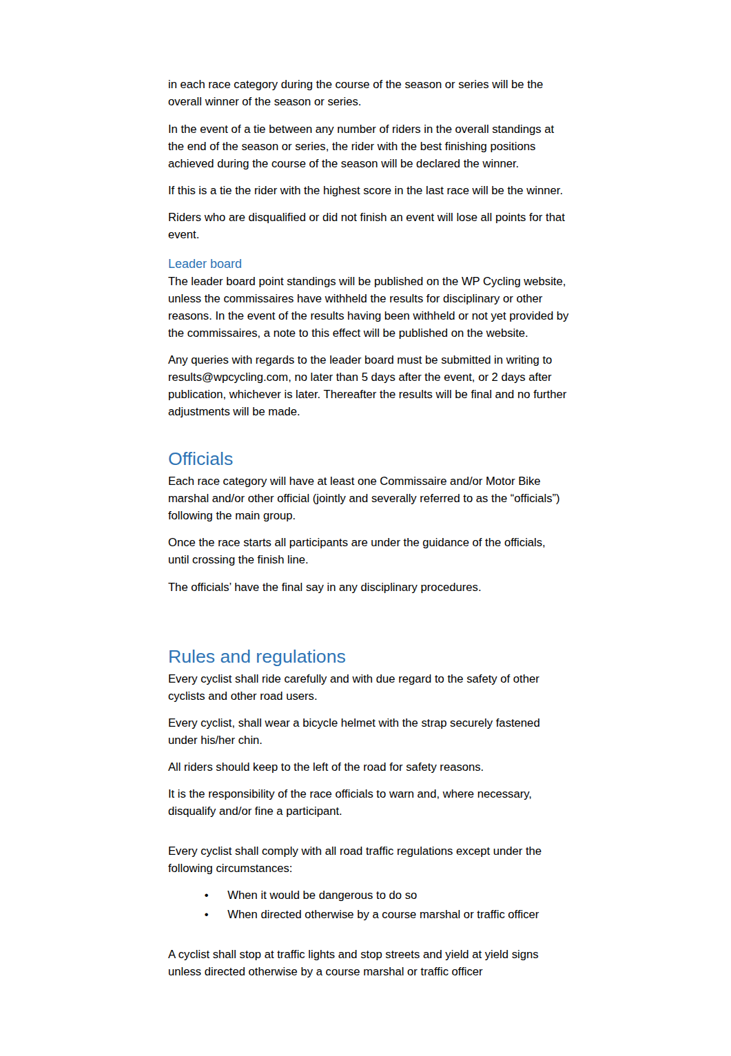in each race category during the course of the season or series will be the overall winner of the season or series.
In the event of a tie between any number of riders in the overall standings at the end of the season or series, the rider with the best finishing positions achieved during the course of the season will be declared the winner.
If this is a tie the rider with the highest score in the last race will be the winner.
Riders who are disqualified or did not finish an event will lose all points for that event.
Leader board
The leader board point standings will be published on the WP Cycling website, unless the commissaires have withheld the results for disciplinary or other reasons. In the event of the results having been withheld or not yet provided by the commissaires, a note to this effect will be published on the website.
Any queries with regards to the leader board must be submitted in writing to results@wpcycling.com, no later than 5 days after the event, or 2 days after publication, whichever is later. Thereafter the results will be final and no further adjustments will be made.
Officials
Each race category will have at least one Commissaire and/or Motor Bike marshal and/or other official (jointly and severally referred to as the “officials”) following the main group.
Once the race starts all participants are under the guidance of the officials, until crossing the finish line.
The officials’ have the final say in any disciplinary procedures.
Rules and regulations
Every cyclist shall ride carefully and with due regard to the safety of other cyclists and other road users.
Every cyclist, shall wear a bicycle helmet with the strap securely fastened under his/her chin.
All riders should keep to the left of the road for safety reasons.
It is the responsibility of the race officials to warn and, where necessary, disqualify and/or fine a participant.
Every cyclist shall comply with all road traffic regulations except under the following circumstances:
When it would be dangerous to do so
When directed otherwise by a course marshal or traffic officer
A cyclist shall stop at traffic lights and stop streets and yield at yield signs unless directed otherwise by a course marshal or traffic officer